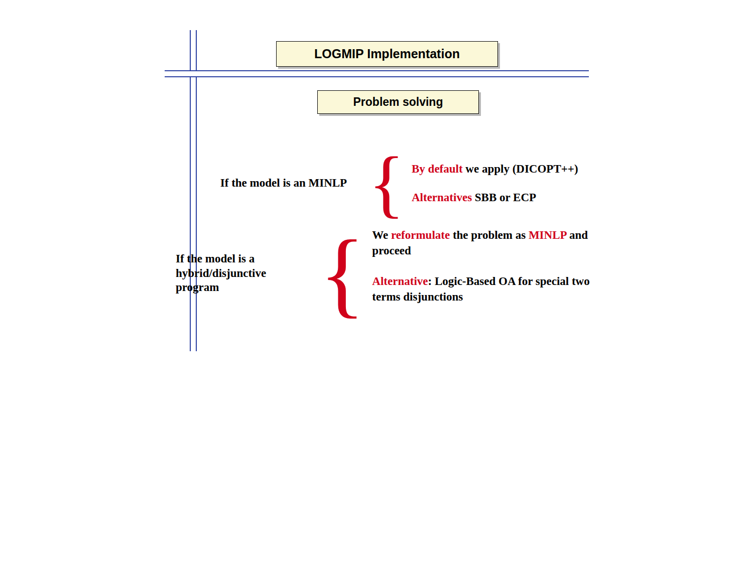LOGMIP Implementation
Problem solving
If the model is an MINLP
{
By default we apply (DICOPT++)
Alternatives SBB or ECP
If the model is a hybrid/disjunctive program
{
We reformulate the problem as MINLP and proceed
Alternative: Logic-Based OA for special two terms disjunctions